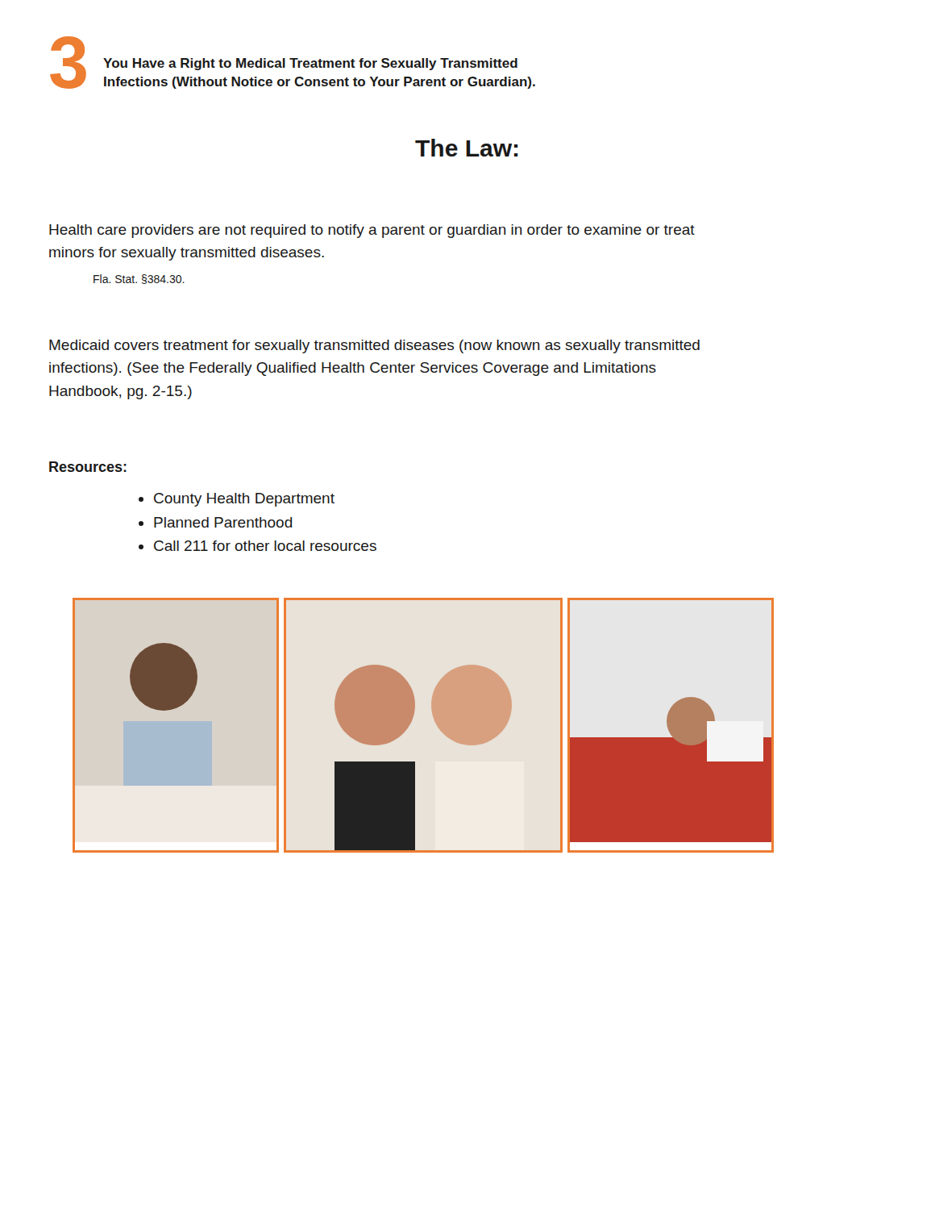3
You Have a Right to Medical Treatment for Sexually Transmitted
Infections (Without Notice or Consent to Your Parent or Guardian).
The Law:
Health care providers are not required to notify a parent or guardian in order to examine or treat minors for sexually transmitted diseases.
Fla. Stat. §384.30.
Medicaid covers treatment for sexually transmitted diseases (now known as sexually transmitted infections). (See the Federally Qualified Health Center Services Coverage and Limitations Handbook, pg. 2-15.)
Resources:
County Health Department
Planned Parenthood
Call 211 for other local resources